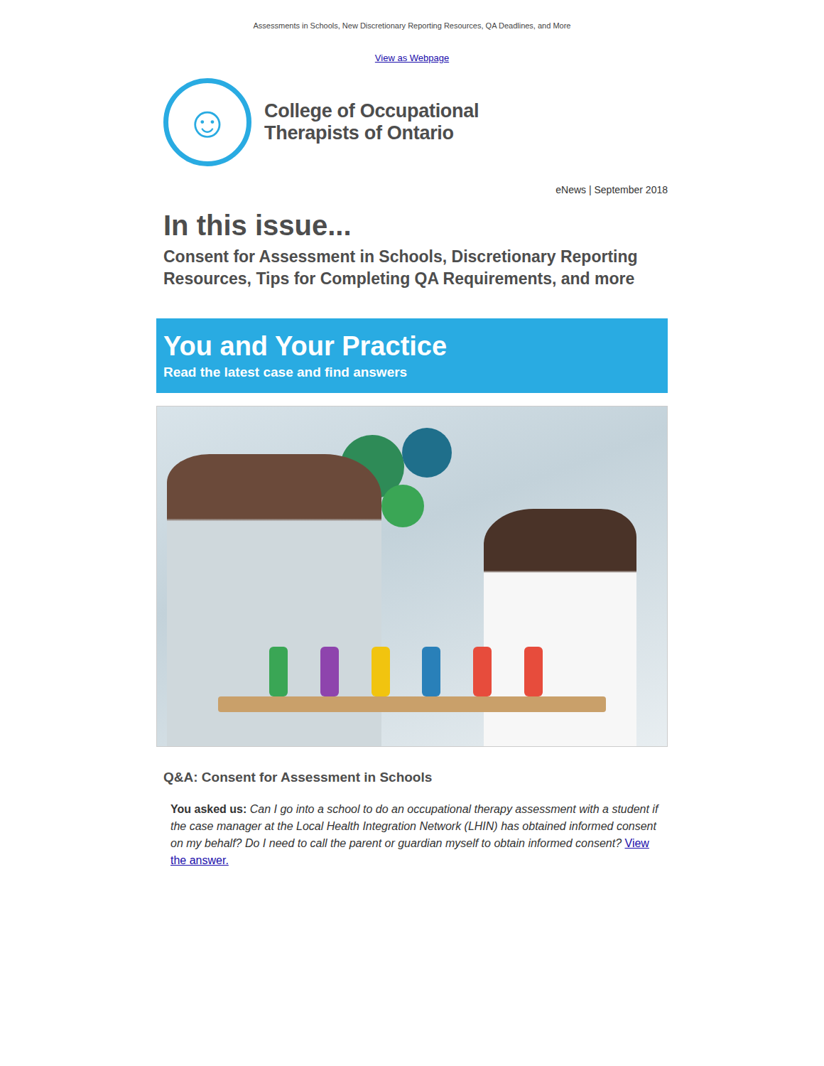Assessments in Schools, New Discretionary Reporting Resources, QA Deadlines, and More
View as Webpage
☺
College of Occupational
Therapists of Ontario
eNews | September 2018
In this issue...
Consent for Assessment in Schools, Discretionary Reporting Resources, Tips for Completing QA Requirements, and more
You and Your Practice
Read the latest case and find answers
Q&A: Consent for Assessment in Schools
You asked us: Can I go into a school to do an occupational therapy assessment with a student if the case manager at the Local Health Integration Network (LHIN) has obtained informed consent on my behalf? Do I need to call the parent or guardian myself to obtain informed consent? View the answer.